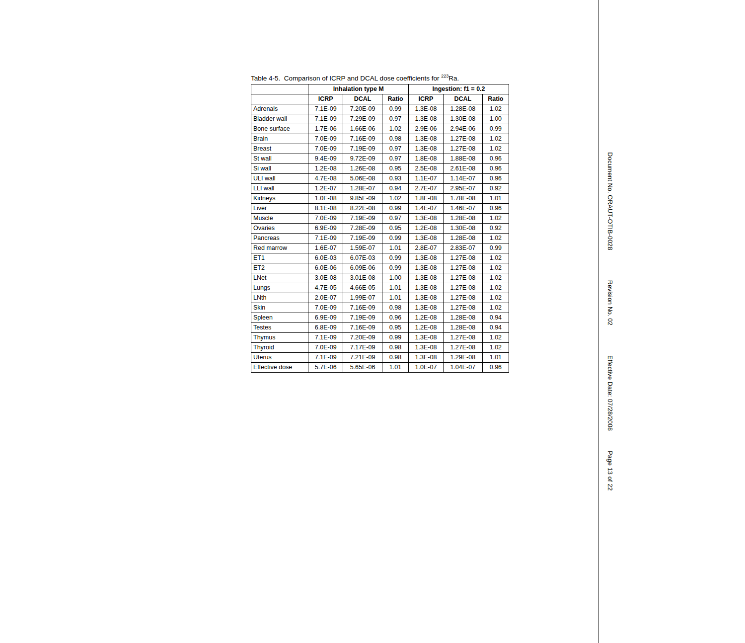Table 4-5. Comparison of ICRP and DCAL dose coefficients for 223Ra.
| | Inhalation type M | Ingestion: f1 = 0.2 |
| --- | --- | --- |
| | ICRP | DCAL | Ratio | ICRP | DCAL | Ratio |
| Adrenals | 7.1E-09 | 7.20E-09 | 0.99 | 1.3E-08 | 1.28E-08 | 1.02 |
| Bladder wall | 7.1E-09 | 7.29E-09 | 0.97 | 1.3E-08 | 1.30E-08 | 1.00 |
| Bone surface | 1.7E-06 | 1.66E-06 | 1.02 | 2.9E-06 | 2.94E-06 | 0.99 |
| Brain | 7.0E-09 | 7.16E-09 | 0.98 | 1.3E-08 | 1.27E-08 | 1.02 |
| Breast | 7.0E-09 | 7.19E-09 | 0.97 | 1.3E-08 | 1.27E-08 | 1.02 |
| St wall | 9.4E-09 | 9.72E-09 | 0.97 | 1.8E-08 | 1.88E-08 | 0.96 |
| Si wall | 1.2E-08 | 1.26E-08 | 0.95 | 2.5E-08 | 2.61E-08 | 0.96 |
| ULI wall | 4.7E-08 | 5.06E-08 | 0.93 | 1.1E-07 | 1.14E-07 | 0.96 |
| LLI wall | 1.2E-07 | 1.28E-07 | 0.94 | 2.7E-07 | 2.95E-07 | 0.92 |
| Kidneys | 1.0E-08 | 9.85E-09 | 1.02 | 1.8E-08 | 1.78E-08 | 1.01 |
| Liver | 8.1E-08 | 8.22E-08 | 0.99 | 1.4E-07 | 1.46E-07 | 0.96 |
| Muscle | 7.0E-09 | 7.19E-09 | 0.97 | 1.3E-08 | 1.28E-08 | 1.02 |
| Ovaries | 6.9E-09 | 7.28E-09 | 0.95 | 1.2E-08 | 1.30E-08 | 0.92 |
| Pancreas | 7.1E-09 | 7.19E-09 | 0.99 | 1.3E-08 | 1.28E-08 | 1.02 |
| Red marrow | 1.6E-07 | 1.59E-07 | 1.01 | 2.8E-07 | 2.83E-07 | 0.99 |
| ET1 | 6.0E-03 | 6.07E-03 | 0.99 | 1.3E-08 | 1.27E-08 | 1.02 |
| ET2 | 6.0E-06 | 6.09E-06 | 0.99 | 1.3E-08 | 1.27E-08 | 1.02 |
| LNet | 3.0E-08 | 3.01E-08 | 1.00 | 1.3E-08 | 1.27E-08 | 1.02 |
| Lungs | 4.7E-05 | 4.66E-05 | 1.01 | 1.3E-08 | 1.27E-08 | 1.02 |
| LNth | 2.0E-07 | 1.99E-07 | 1.01 | 1.3E-08 | 1.27E-08 | 1.02 |
| Skin | 7.0E-09 | 7.16E-09 | 0.98 | 1.3E-08 | 1.27E-08 | 1.02 |
| Spleen | 6.9E-09 | 7.19E-09 | 0.96 | 1.2E-08 | 1.28E-08 | 0.94 |
| Testes | 6.8E-09 | 7.16E-09 | 0.95 | 1.2E-08 | 1.28E-08 | 0.94 |
| Thymus | 7.1E-09 | 7.20E-09 | 0.99 | 1.3E-08 | 1.27E-08 | 1.02 |
| Thyroid | 7.0E-09 | 7.17E-09 | 0.98 | 1.3E-08 | 1.27E-08 | 1.02 |
| Uterus | 7.1E-09 | 7.21E-09 | 0.98 | 1.3E-08 | 1.29E-08 | 1.01 |
| Effective dose | 5.7E-06 | 5.65E-06 | 1.01 | 1.0E-07 | 1.04E-07 | 0.96 |
Document No. ORAUT-OTIB-0028 Revision No. 02 Effective Date: 07/28/2008 Page 13 of 22